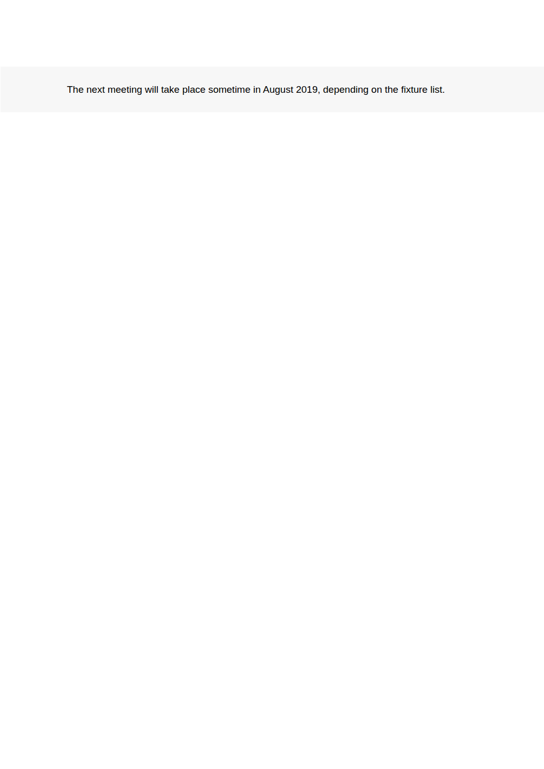The next meeting will take place sometime in August 2019, depending on the fixture list.